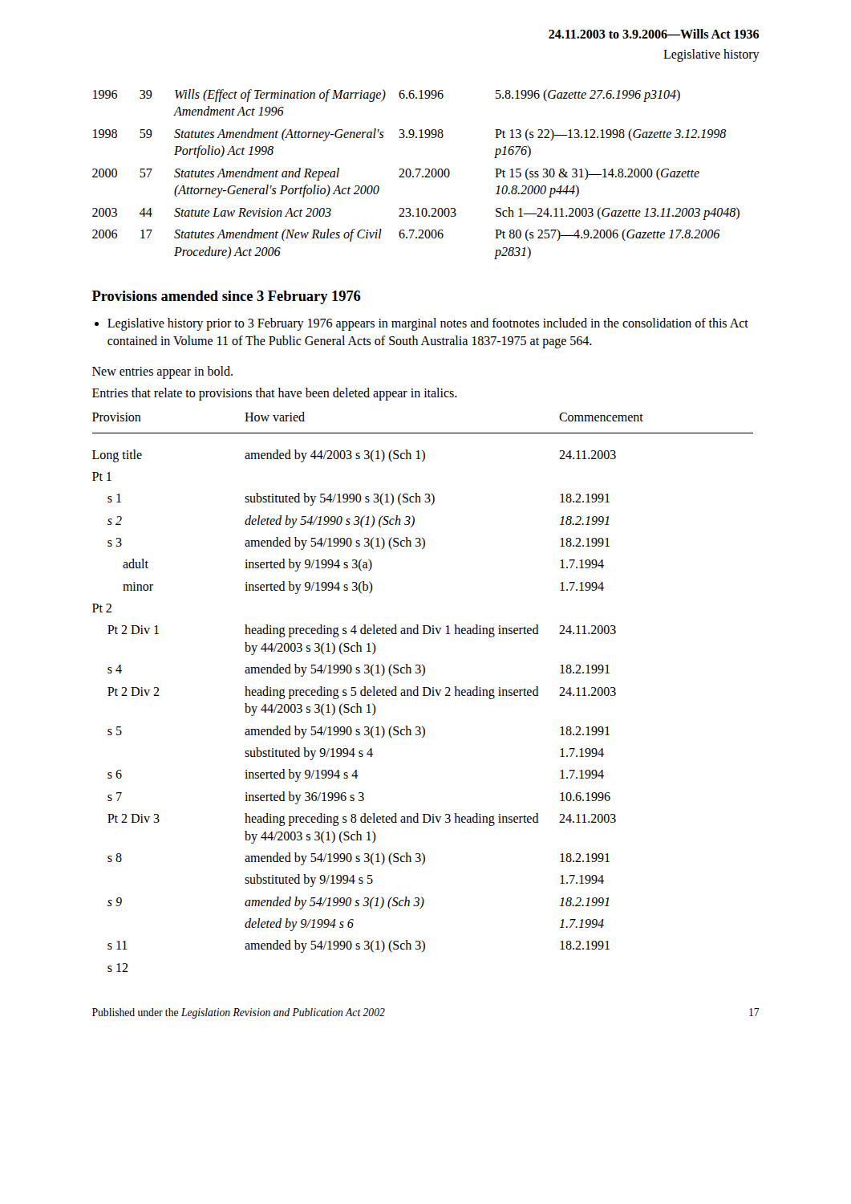24.11.2003 to 3.9.2006—Wills Act 1936
Legislative history
| 1996 | 39 | Wills (Effect of Termination of Marriage) Amendment Act 1996 | 6.6.1996 | 5.8.1996 ( Gazette 27.6.1996 p3104 ) |
| 1998 | 59 | Statutes Amendment (Attorney-General's Portfolio) Act 1998 | 3.9.1998 | Pt 13 (s 22)—13.12.1998 ( Gazette 3.12.1998 p1676 ) |
| 2000 | 57 | Statutes Amendment and Repeal (Attorney-General's Portfolio) Act 2000 | 20.7.2000 | Pt 15 (ss 30 & 31)—14.8.2000 ( Gazette 10.8.2000 p444 ) |
| 2003 | 44 | Statute Law Revision Act 2003 | 23.10.2003 | Sch 1—24.11.2003 ( Gazette 13.11.2003 p4048 ) |
| 2006 | 17 | Statutes Amendment (New Rules of Civil Procedure) Act 2006 | 6.7.2006 | Pt 80 (s 257)—4.9.2006 ( Gazette 17.8.2006 p2831 ) |
Provisions amended since 3 February 1976
Legislative history prior to 3 February 1976 appears in marginal notes and footnotes included in the consolidation of this Act contained in Volume 11 of The Public General Acts of South Australia 1837-1975 at page 564.
New entries appear in bold.
Entries that relate to provisions that have been deleted appear in italics.
| Provision | How varied | Commencement |
| Long title | amended by 44/2003 s 3(1) (Sch 1) | 24.11.2003 |
| Pt 1 | | |
| s 1 | substituted by 54/1990 s 3(1) (Sch 3) | 18.2.1991 |
| s 2 | deleted by 54/1990 s 3(1) (Sch 3) | 18.2.1991 |
| s 3 | amended by 54/1990 s 3(1) (Sch 3) | 18.2.1991 |
| adult | inserted by 9/1994 s 3(a) | 1.7.1994 |
| minor | inserted by 9/1994 s 3(b) | 1.7.1994 |
| Pt 2 | | |
| Pt 2 Div 1 | heading preceding s 4 deleted and Div 1 heading inserted by 44/2003 s 3(1) (Sch 1) | 24.11.2003 |
| s 4 | amended by 54/1990 s 3(1) (Sch 3) | 18.2.1991 |
| Pt 2 Div 2 | heading preceding s 5 deleted and Div 2 heading inserted by 44/2003 s 3(1) (Sch 1) | 24.11.2003 |
| s 5 | amended by 54/1990 s 3(1) (Sch 3) | 18.2.1991 |
| | substituted by 9/1994 s 4 | 1.7.1994 |
| s 6 | inserted by 9/1994 s 4 | 1.7.1994 |
| s 7 | inserted by 36/1996 s 3 | 10.6.1996 |
| Pt 2 Div 3 | heading preceding s 8 deleted and Div 3 heading inserted by 44/2003 s 3(1) (Sch 1) | 24.11.2003 |
| s 8 | amended by 54/1990 s 3(1) (Sch 3) | 18.2.1991 |
| | substituted by 9/1994 s 5 | 1.7.1994 |
| s 9 | amended by 54/1990 s 3(1) (Sch 3) | 18.2.1991 |
| | deleted by 9/1994 s 6 | 1.7.1994 |
| s 11 | amended by 54/1990 s 3(1) (Sch 3) | 18.2.1991 |
| s 12 | | |
Published under the Legislation Revision and Publication Act 2002
17